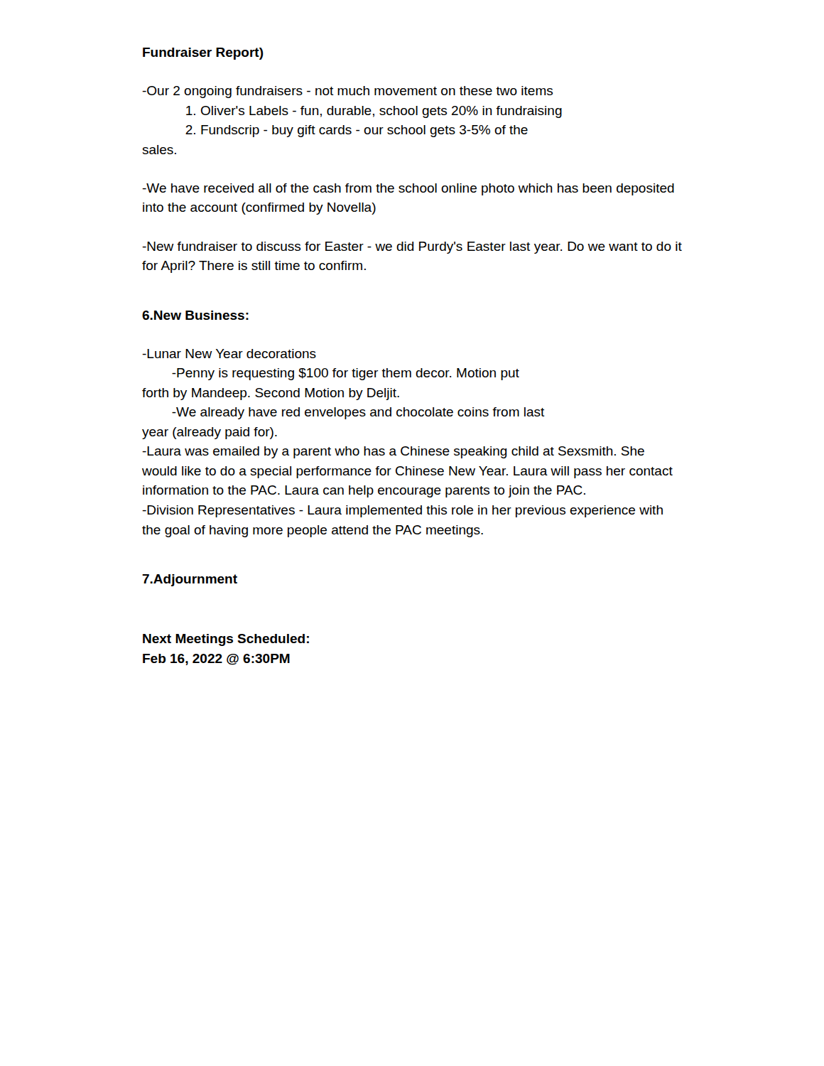Fundraiser Report)
-Our 2 ongoing fundraisers - not much movement on these two items
1. Oliver's Labels - fun, durable, school gets 20% in fundraising
2. Fundscrip - buy gift cards - our school gets 3-5% of the
sales.
-We have received all of the cash from the school online photo which has been deposited into the account (confirmed by Novella)
-New fundraiser to discuss for Easter - we did Purdy's Easter last year. Do we want to do it for April? There is still time to confirm.
6.New Business:
-Lunar New Year decorations
-Penny is requesting $100 for tiger them decor. Motion put
forth by Mandeep. Second Motion by Deljit.
-We already have red envelopes and chocolate coins from last
year (already paid for).
-Laura was emailed by a parent who has a Chinese speaking child at Sexsmith. She would like to do a special performance for Chinese New Year. Laura will pass her contact information to the PAC. Laura can help encourage parents to join the PAC.
-Division Representatives - Laura implemented this role in her previous experience with the goal of having more people attend the PAC meetings.
7.Adjournment
Next Meetings Scheduled:
Feb 16, 2022 @ 6:30PM